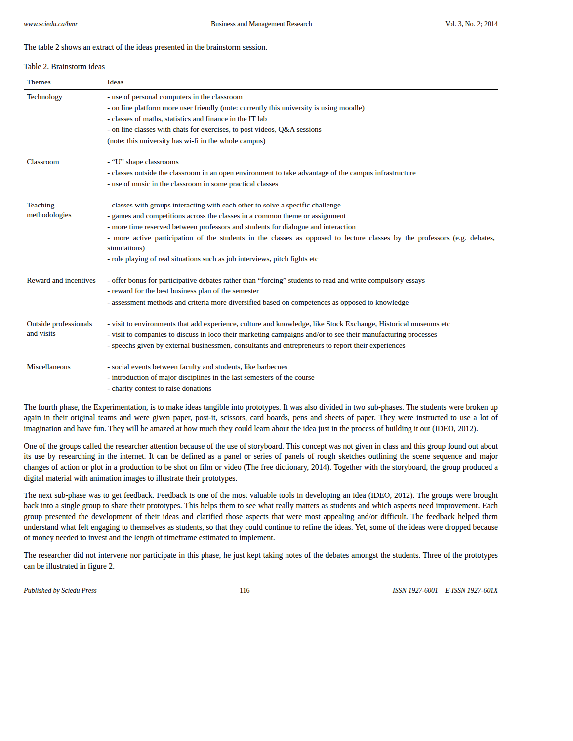www.sciedu.ca/bmr
Business and Management Research
Vol. 3, No. 2; 2014
The table 2 shows an extract of the ideas presented in the brainstorm session.
Table 2. Brainstorm ideas
| Themes | Ideas |
| --- | --- |
| Technology | - use of personal computers in the classroom - on line platform more user friendly (note: currently this university is using moodle) - classes of maths, statistics and finance in the IT lab - on line classes with chats for exercises, to post videos, Q&A sessions (note: this university has wi-fi in the whole campus) |
| Classroom | - “U” shape classrooms - classes outside the classroom in an open environment to take advantage of the campus infrastructure - use of music in the classroom in some practical classes |
| Teaching methodologies | - classes with groups interacting with each other to solve a specific challenge - games and competitions across the classes in a common theme or assignment - more time reserved between professors and students for dialogue and interaction - more active participation of the students in the classes as opposed to lecture classes by the professors (e.g. debates, simulations) - role playing of real situations such as job interviews, pitch fights etc |
| Reward and incentives | - offer bonus for participative debates rather than “forcing” students to read and write compulsory essays - reward for the best business plan of the semester - assessment methods and criteria more diversified based on competences as opposed to knowledge |
| Outside professionals and visits | - visit to environments that add experience, culture and knowledge, like Stock Exchange, Historical museums etc - visit to companies to discuss in loco their marketing campaigns and/or to see their manufacturing processes - speechs given by external businessmen, consultants and entrepreneurs to report their experiences |
| Miscellaneous | - social events between faculty and students, like barbecues - introduction of major disciplines in the last semesters of the course - charity contest to raise donations |
The fourth phase, the Experimentation, is to make ideas tangible into prototypes. It was also divided in two sub-phases. The students were broken up again in their original teams and were given paper, post-it, scissors, card boards, pens and sheets of paper. They were instructed to use a lot of imagination and have fun. They will be amazed at how much they could learn about the idea just in the process of building it out (IDEO, 2012).
One of the groups called the researcher attention because of the use of storyboard. This concept was not given in class and this group found out about its use by researching in the internet. It can be defined as a panel or series of panels of rough sketches outlining the scene sequence and major changes of action or plot in a production to be shot on film or video (The free dictionary, 2014). Together with the storyboard, the group produced a digital material with animation images to illustrate their prototypes.
The next sub-phase was to get feedback. Feedback is one of the most valuable tools in developing an idea (IDEO, 2012). The groups were brought back into a single group to share their prototypes. This helps them to see what really matters as students and which aspects need improvement. Each group presented the development of their ideas and clarified those aspects that were most appealing and/or difficult. The feedback helped them understand what felt engaging to themselves as students, so that they could continue to refine the ideas. Yet, some of the ideas were dropped because of money needed to invest and the length of timeframe estimated to implement.
The researcher did not intervene nor participate in this phase, he just kept taking notes of the debates amongst the students. Three of the prototypes can be illustrated in figure 2.
Published by Sciedu Press
116
ISSN 1927-6001 E-ISSN 1927-601X